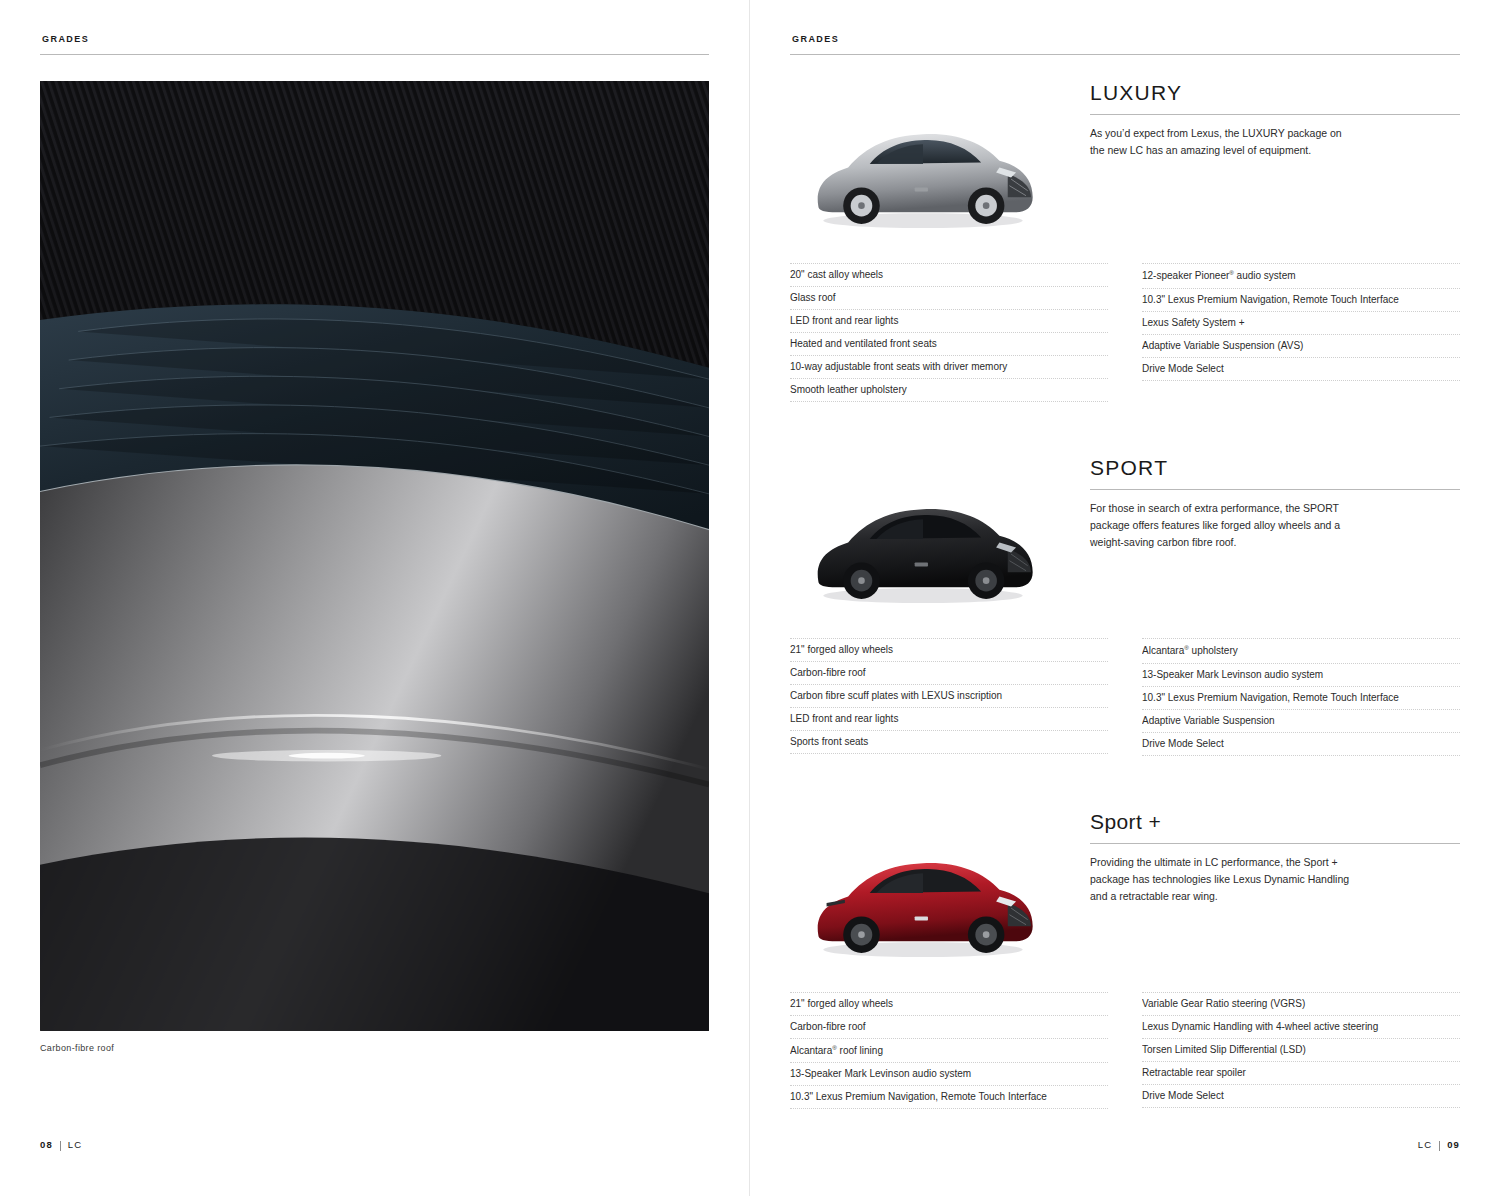Grades
Carbon-fibre roof
08 LC
Grades
LUXURY
As you’d expect from Lexus, the LUXURY package on the new LC has an amazing level of equipment.
20" cast alloy wheels
Glass roof
LED front and rear lights
Heated and ventilated front seats
10-way adjustable front seats with driver memory
Smooth leather upholstery
12-speaker Pioneer® audio system
10.3" Lexus Premium Navigation, Remote Touch Interface
Lexus Safety System +
Adaptive Variable Suspension (AVS)
Drive Mode Select
SPORT
For those in search of extra performance, the SPORT package offers features like forged alloy wheels and a weight-saving carbon fibre roof.
21" forged alloy wheels
Carbon-fibre roof
Carbon fibre scuff plates with LEXUS inscription
LED front and rear lights
Sports front seats
Alcantara® upholstery
13-Speaker Mark Levinson audio system
10.3" Lexus Premium Navigation, Remote Touch Interface
Adaptive Variable Suspension
Drive Mode Select
Sport +
Providing the ultimate in LC performance, the Sport + package has technologies like Lexus Dynamic Handling and a retractable rear wing.
21" forged alloy wheels
Carbon-fibre roof
Alcantara® roof lining
13-Speaker Mark Levinson audio system
10.3" Lexus Premium Navigation, Remote Touch Interface
Variable Gear Ratio steering (VGRS)
Lexus Dynamic Handling with 4-wheel active steering
Torsen Limited Slip Differential (LSD)
Retractable rear spoiler
Drive Mode Select
LC 09